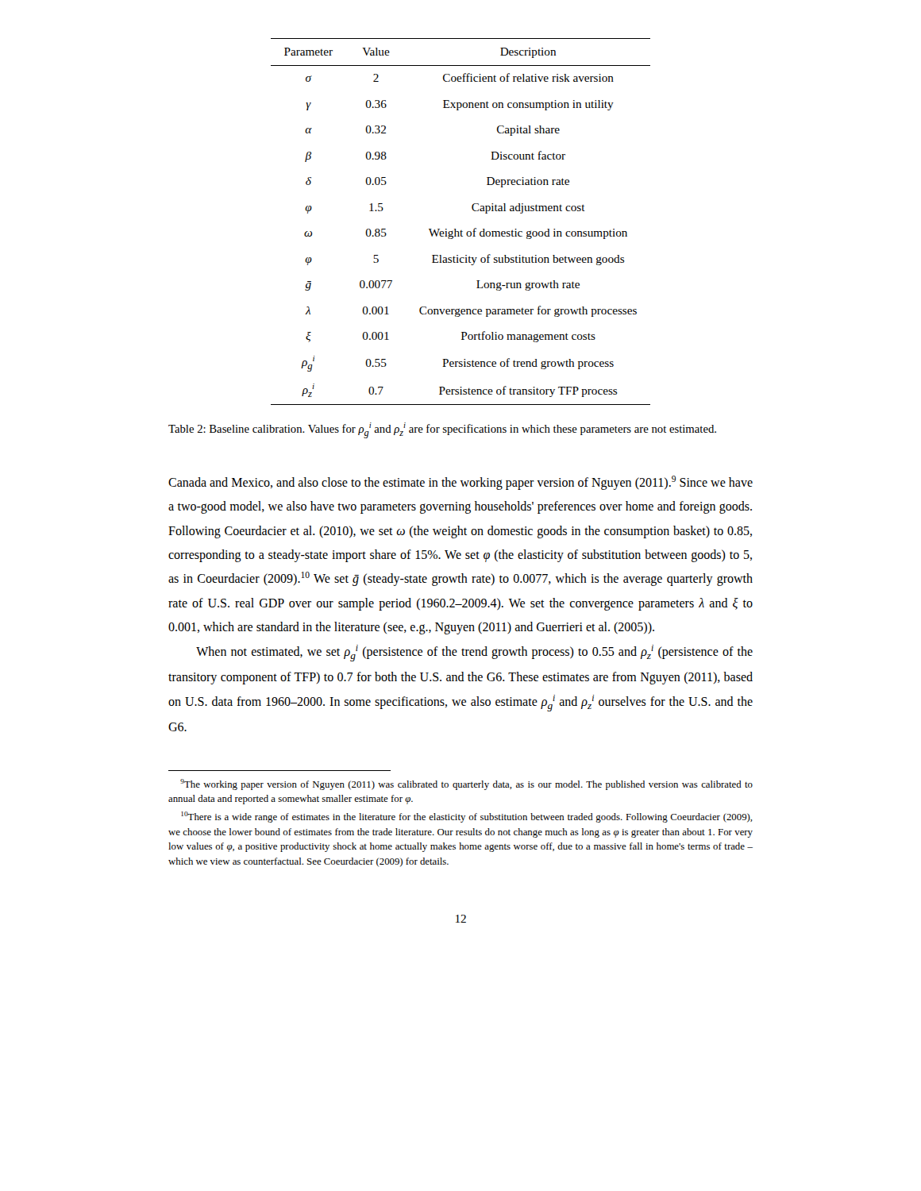| Parameter | Value | Description |
| --- | --- | --- |
| σ | 2 | Coefficient of relative risk aversion |
| γ | 0.36 | Exponent on consumption in utility |
| α | 0.32 | Capital share |
| β | 0.98 | Discount factor |
| δ | 0.05 | Depreciation rate |
| φ | 1.5 | Capital adjustment cost |
| ω | 0.85 | Weight of domestic good in consumption |
| φ | 5 | Elasticity of substitution between goods |
| ḡ | 0.0077 | Long-run growth rate |
| λ | 0.001 | Convergence parameter for growth processes |
| ξ | 0.001 | Portfolio management costs |
| ρ g i | 0.55 | Persistence of trend growth process |
| ρ z i | 0.7 | Persistence of transitory TFP process |
Table 2: Baseline calibration. Values for ρgi and ρzi are for specifications in which these parameters are not estimated.
Canada and Mexico, and also close to the estimate in the working paper version of Nguyen (2011).9 Since we have a two-good model, we also have two parameters governing households' preferences over home and foreign goods. Following Coeurdacier et al. (2010), we set ω (the weight on domestic goods in the consumption basket) to 0.85, corresponding to a steady-state import share of 15%. We set φ (the elasticity of substitution between goods) to 5, as in Coeurdacier (2009).10 We set ḡ (steady-state growth rate) to 0.0077, which is the average quarterly growth rate of U.S. real GDP over our sample period (1960.2–2009.4). We set the convergence parameters λ and ξ to 0.001, which are standard in the literature (see, e.g., Nguyen (2011) and Guerrieri et al. (2005)).
When not estimated, we set ρgi (persistence of the trend growth process) to 0.55 and ρzi (persistence of the transitory component of TFP) to 0.7 for both the U.S. and the G6. These estimates are from Nguyen (2011), based on U.S. data from 1960–2000. In some specifications, we also estimate ρgi and ρzi ourselves for the U.S. and the G6.
9The working paper version of Nguyen (2011) was calibrated to quarterly data, as is our model. The published version was calibrated to annual data and reported a somewhat smaller estimate for φ.
10There is a wide range of estimates in the literature for the elasticity of substitution between traded goods. Following Coeurdacier (2009), we choose the lower bound of estimates from the trade literature. Our results do not change much as long as φ is greater than about 1. For very low values of φ, a positive productivity shock at home actually makes home agents worse off, due to a massive fall in home's terms of trade – which we view as counterfactual. See Coeurdacier (2009) for details.
12